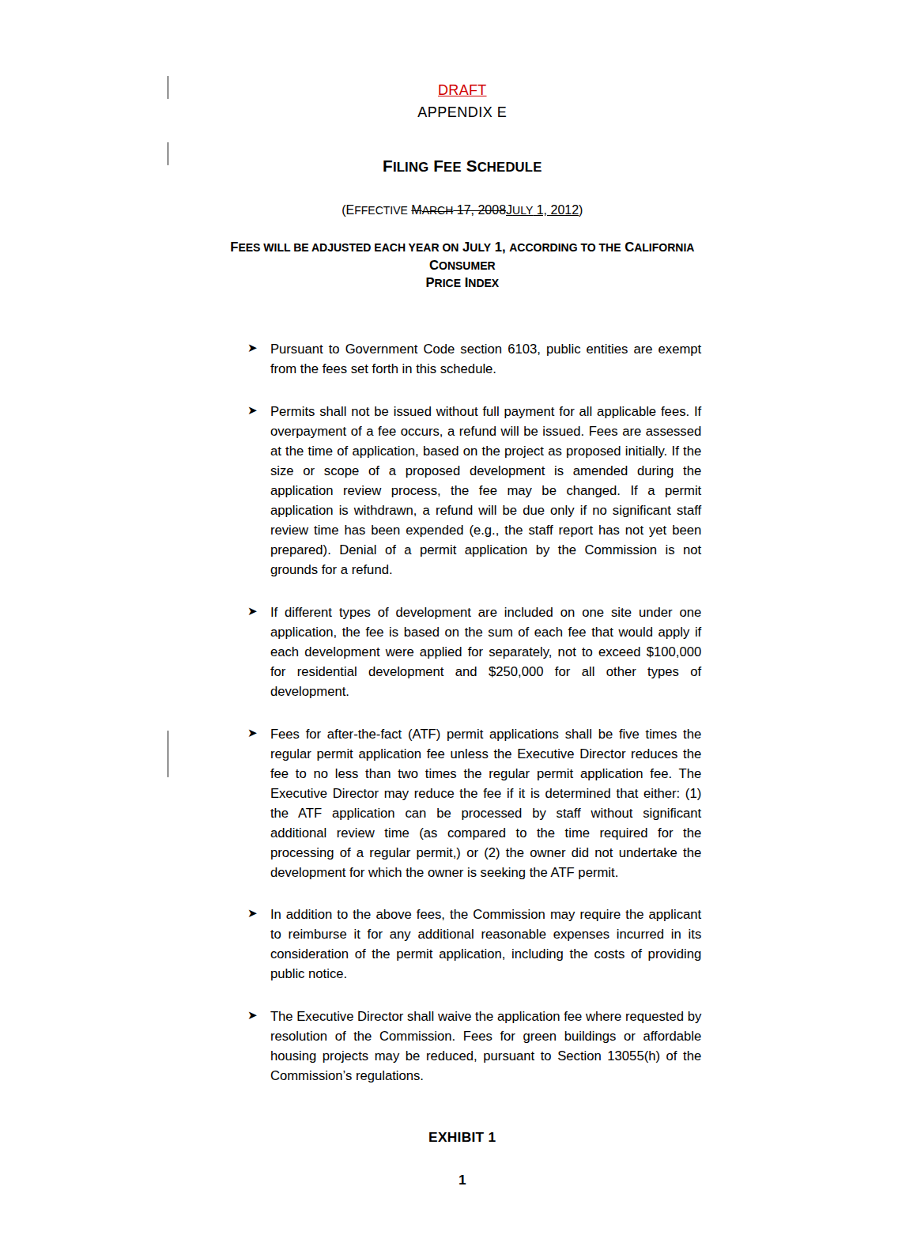DRAFT
APPENDIX E
FILING FEE SCHEDULE
(EFFECTIVE MARCH 17, 2008 JULY 1, 2012)
FEES WILL BE ADJUSTED EACH YEAR ON JULY 1, ACCORDING TO THE CALIFORNIA CONSUMER
PRICE INDEX
Pursuant to Government Code section 6103, public entities are exempt from the fees set forth in this schedule.
Permits shall not be issued without full payment for all applicable fees. If overpayment of a fee occurs, a refund will be issued. Fees are assessed at the time of application, based on the project as proposed initially. If the size or scope of a proposed development is amended during the application review process, the fee may be changed. If a permit application is withdrawn, a refund will be due only if no significant staff review time has been expended (e.g., the staff report has not yet been prepared). Denial of a permit application by the Commission is not grounds for a refund.
If different types of development are included on one site under one application, the fee is based on the sum of each fee that would apply if each development were applied for separately, not to exceed $100,000 for residential development and $250,000 for all other types of development.
Fees for after-the-fact (ATF) permit applications shall be five times the regular permit application fee unless the Executive Director reduces the fee to no less than two times the regular permit application fee. The Executive Director may reduce the fee if it is determined that either: (1) the ATF application can be processed by staff without significant additional review time (as compared to the time required for the processing of a regular permit,) or (2) the owner did not undertake the development for which the owner is seeking the ATF permit.
In addition to the above fees, the Commission may require the applicant to reimburse it for any additional reasonable expenses incurred in its consideration of the permit application, including the costs of providing public notice.
The Executive Director shall waive the application fee where requested by resolution of the Commission. Fees for green buildings or affordable housing projects may be reduced, pursuant to Section 13055(h) of the Commission’s regulations.
EXHIBIT 1
1